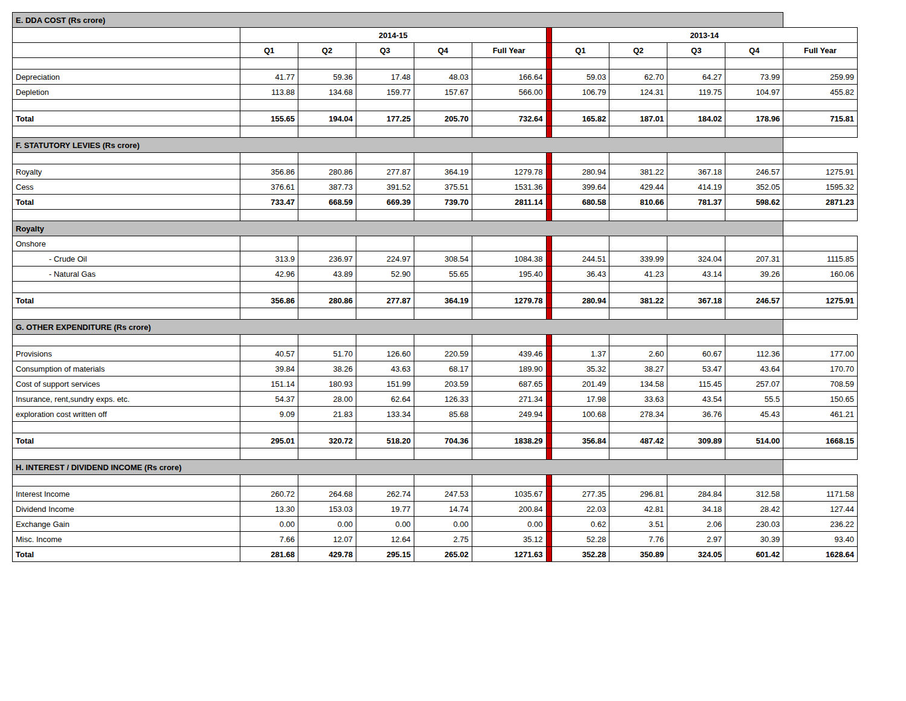| E. DDA COST (Rs crore) |
| | 2014-15 | | 2013-14 |
| | Q1 | Q2 | Q3 | Q4 | Full Year | | Q1 | Q2 | Q3 | Q4 | Full Year |
| Depreciation | 41.77 | 59.36 | 17.48 | 48.03 | 166.64 | | 59.03 | 62.70 | 64.27 | 73.99 | 259.99 |
| Depletion | 113.88 | 134.68 | 159.77 | 157.67 | 566.00 | | 106.79 | 124.31 | 119.75 | 104.97 | 455.82 |
| Total | 155.65 | 194.04 | 177.25 | 205.70 | 732.64 | | 165.82 | 187.01 | 184.02 | 178.96 | 715.81 |
| F. STATUTORY LEVIES (Rs crore) |
| Royalty | 356.86 | 280.86 | 277.87 | 364.19 | 1279.78 | | 280.94 | 381.22 | 367.18 | 246.57 | 1275.91 |
| Cess | 376.61 | 387.73 | 391.52 | 375.51 | 1531.36 | | 399.64 | 429.44 | 414.19 | 352.05 | 1595.32 |
| Total | 733.47 | 668.59 | 669.39 | 739.70 | 2811.14 | | 680.58 | 810.66 | 781.37 | 598.62 | 2871.23 |
| Royalty |
| Onshore | | | | | | | | | | | |
| - Crude Oil | 313.9 | 236.97 | 224.97 | 308.54 | 1084.38 | | 244.51 | 339.99 | 324.04 | 207.31 | 1115.85 |
| - Natural Gas | 42.96 | 43.89 | 52.90 | 55.65 | 195.40 | | 36.43 | 41.23 | 43.14 | 39.26 | 160.06 |
| Total | 356.86 | 280.86 | 277.87 | 364.19 | 1279.78 | | 280.94 | 381.22 | 367.18 | 246.57 | 1275.91 |
| G. OTHER EXPENDITURE (Rs crore) |
| Provisions | 40.57 | 51.70 | 126.60 | 220.59 | 439.46 | | 1.37 | 2.60 | 60.67 | 112.36 | 177.00 |
| Consumption of materials | 39.84 | 38.26 | 43.63 | 68.17 | 189.90 | | 35.32 | 38.27 | 53.47 | 43.64 | 170.70 |
| Cost of support services | 151.14 | 180.93 | 151.99 | 203.59 | 687.65 | | 201.49 | 134.58 | 115.45 | 257.07 | 708.59 |
| Insurance, rent,sundry exps. etc. | 54.37 | 28.00 | 62.64 | 126.33 | 271.34 | | 17.98 | 33.63 | 43.54 | 55.5 | 150.65 |
| exploration cost written off | 9.09 | 21.83 | 133.34 | 85.68 | 249.94 | | 100.68 | 278.34 | 36.76 | 45.43 | 461.21 |
| Total | 295.01 | 320.72 | 518.20 | 704.36 | 1838.29 | | 356.84 | 487.42 | 309.89 | 514.00 | 1668.15 |
| H. INTEREST / DIVIDEND INCOME (Rs crore) |
| Interest Income | 260.72 | 264.68 | 262.74 | 247.53 | 1035.67 | | 277.35 | 296.81 | 284.84 | 312.58 | 1171.58 |
| Dividend Income | 13.30 | 153.03 | 19.77 | 14.74 | 200.84 | | 22.03 | 42.81 | 34.18 | 28.42 | 127.44 |
| Exchange Gain | 0.00 | 0.00 | 0.00 | 0.00 | 0.00 | | 0.62 | 3.51 | 2.06 | 230.03 | 236.22 |
| Misc. Income | 7.66 | 12.07 | 12.64 | 2.75 | 35.12 | | 52.28 | 7.76 | 2.97 | 30.39 | 93.40 |
| Total | 281.68 | 429.78 | 295.15 | 265.02 | 1271.63 | | 352.28 | 350.89 | 324.05 | 601.42 | 1628.64 |